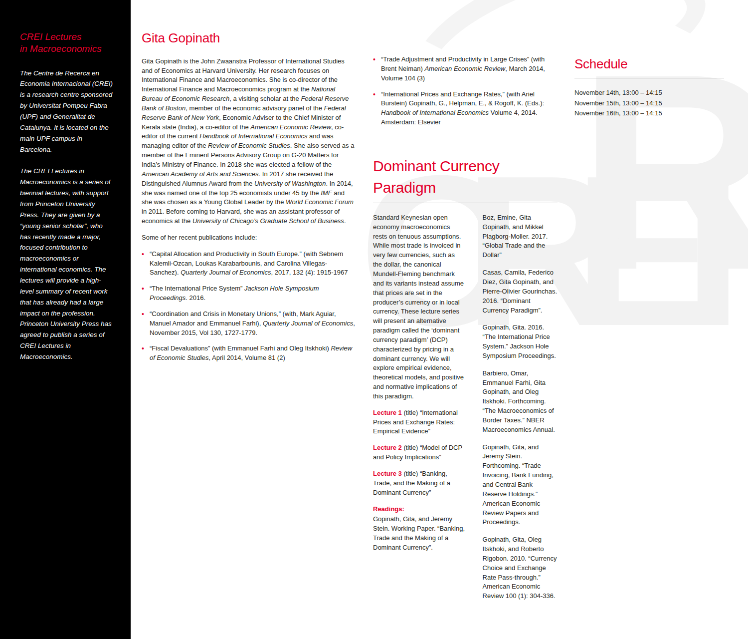R C R E I
CREI Lectures
in Macroeconomics
The Centre de Recerca en Economia Internacional (CREI) is a research centre sponsored by Universitat Pompeu Fabra (UPF) and Generalitat de Catalunya. It is located on the main UPF campus in Barcelona.
The CREI Lectures in Macroeconomics is a series of biennial lectures, with support from Princeton University Press. They are given by a “young senior scholar”, who has recently made a major, focused contribution to macroeconomics or international economics. The lectures will provide a high-level summary of recent work that has already had a large impact on the profession. Princeton University Press has agreed to publish a series of CREI Lectures in Macroeconomics.
Gita Gopinath
Gita Gopinath is the John Zwaanstra Professor of International Studies and of Economics at Harvard University. Her research focuses on International Finance and Macroeconomics. She is co-director of the International Finance and Macroeconomics program at the National Bureau of Economic Research, a visiting scholar at the Federal Reserve Bank of Boston, member of the economic advisory panel of the Federal Reserve Bank of New York, Economic Adviser to the Chief Minister of Kerala state (India), a co-editor of the American Economic Review, co-editor of the current Handbook of International Economics and was managing editor of the Review of Economic Studies. She also served as a member of the Eminent Persons Advisory Group on G-20 Matters for India’s Ministry of Finance. In 2018 she was elected a fellow of the American Academy of Arts and Sciences. In 2017 she received the Distinguished Alumnus Award from the University of Washington. In 2014, she was named one of the top 25 economists under 45 by the IMF and she was chosen as a Young Global Leader by the World Economic Forum in 2011. Before coming to Harvard, she was an assistant professor of economics at the University of Chicago’s Graduate School of Business.
Some of her recent publications include:
“Capital Allocation and Productivity in South Europe.” (with Sebnem Kalemli-Ozcan, Loukas Karabarbounis, and Carolina Villegas-Sanchez). Quarterly Journal of Economics, 2017, 132 (4): 1915-1967
“The International Price System” Jackson Hole Symposium Proceedings. 2016.
“Coordination and Crisis in Monetary Unions,” (with, Mark Aguiar, Manuel Amador and Emmanuel Farhi), Quarterly Journal of Economics, November 2015, Vol 130, 1727-1779.
“Fiscal Devaluations” (with Emmanuel Farhi and Oleg Itskhoki) Review of Economic Studies, April 2014, Volume 81 (2)
“Trade Adjustment and Productivity in Large Crises” (with Brent Neiman) American Economic Review, March 2014, Volume 104 (3)
“International Prices and Exchange Rates,” (with Ariel Burstein) Gopinath, G., Helpman, E., & Rogoff, K. (Eds.): Handbook of International Economics Volume 4, 2014. Amsterdam: Elsevier
Dominant Currency Paradigm
Standard Keynesian open economy macroeconomics rests on tenuous assumptions. While most trade is invoiced in very few currencies, such as the dollar, the canonical Mundell-Fleming benchmark and its variants instead assume that prices are set in the producer’s currency or in local currency. These lecture series will present an alternative paradigm called the ‘dominant currency paradigm’ (DCP) characterized by pricing in a dominant currency. We will explore empirical evidence, theoretical models, and positive and normative implications of this paradigm.
Lecture 1 (title) “International Prices and Exchange Rates: Empirical Evidence”
Lecture 2 (title) “Model of DCP and Policy Implications”
Lecture 3 (title) “Banking, Trade, and the Making of a Dominant Currency”
Readings: Gopinath, Gita, and Jeremy Stein. Working Paper. “Banking, Trade and the Making of a Dominant Currency”.
Boz, Emine, Gita Gopinath, and Mikkel Plagborg-Moller. 2017. “Global Trade and the Dollar”
Casas, Camila, Federico Diez, Gita Gopinath, and Pierre-Olivier Gourinchas. 2016. “Dominant Currency Paradigm”.
Gopinath, Gita. 2016. “The International Price System.” Jackson Hole Symposium Proceedings.
Barbiero, Omar, Emmanuel Farhi, Gita Gopinath, and Oleg Itskhoki. Forthcoming. “The Macroeconomics of Border Taxes.” NBER Macroeconomics Annual.
Gopinath, Gita, and Jeremy Stein. Forthcoming. “Trade Invoicing, Bank Funding, and Central Bank Reserve Holdings.” American Economic Review Papers and Proceedings.
Gopinath, Gita, Oleg Itskhoki, and Roberto Rigobon. 2010. “Currency Choice and Exchange Rate Pass-through.” American Economic Review 100 (1): 304-336.
Schedule
November 14th, 13:00 – 14:15
November 15th, 13:00 – 14:15
November 16th, 13:00 – 14:15